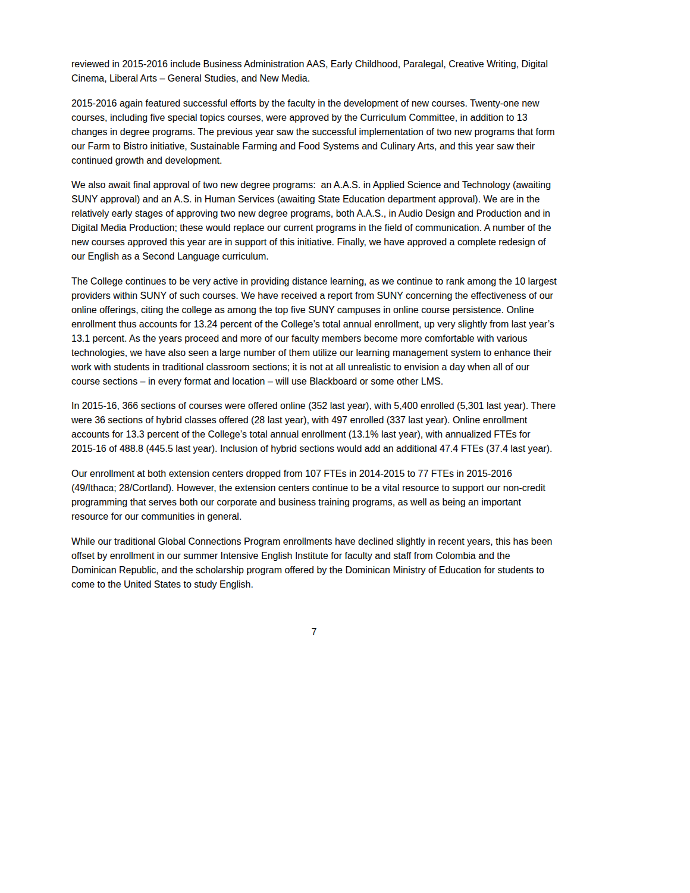reviewed in 2015-2016 include Business Administration AAS, Early Childhood, Paralegal, Creative Writing, Digital Cinema, Liberal Arts – General Studies, and New Media.
2015-2016 again featured successful efforts by the faculty in the development of new courses. Twenty-one new courses, including five special topics courses, were approved by the Curriculum Committee, in addition to 13 changes in degree programs. The previous year saw the successful implementation of two new programs that form our Farm to Bistro initiative, Sustainable Farming and Food Systems and Culinary Arts, and this year saw their continued growth and development.
We also await final approval of two new degree programs: an A.A.S. in Applied Science and Technology (awaiting SUNY approval) and an A.S. in Human Services (awaiting State Education department approval). We are in the relatively early stages of approving two new degree programs, both A.A.S., in Audio Design and Production and in Digital Media Production; these would replace our current programs in the field of communication. A number of the new courses approved this year are in support of this initiative. Finally, we have approved a complete redesign of our English as a Second Language curriculum.
The College continues to be very active in providing distance learning, as we continue to rank among the 10 largest providers within SUNY of such courses. We have received a report from SUNY concerning the effectiveness of our online offerings, citing the college as among the top five SUNY campuses in online course persistence. Online enrollment thus accounts for 13.24 percent of the College’s total annual enrollment, up very slightly from last year’s 13.1 percent. As the years proceed and more of our faculty members become more comfortable with various technologies, we have also seen a large number of them utilize our learning management system to enhance their work with students in traditional classroom sections; it is not at all unrealistic to envision a day when all of our course sections – in every format and location – will use Blackboard or some other LMS.
In 2015-16, 366 sections of courses were offered online (352 last year), with 5,400 enrolled (5,301 last year). There were 36 sections of hybrid classes offered (28 last year), with 497 enrolled (337 last year). Online enrollment accounts for 13.3 percent of the College’s total annual enrollment (13.1% last year), with annualized FTEs for 2015-16 of 488.8 (445.5 last year). Inclusion of hybrid sections would add an additional 47.4 FTEs (37.4 last year).
Our enrollment at both extension centers dropped from 107 FTEs in 2014-2015 to 77 FTEs in 2015-2016 (49/Ithaca; 28/Cortland). However, the extension centers continue to be a vital resource to support our non-credit programming that serves both our corporate and business training programs, as well as being an important resource for our communities in general.
While our traditional Global Connections Program enrollments have declined slightly in recent years, this has been offset by enrollment in our summer Intensive English Institute for faculty and staff from Colombia and the Dominican Republic, and the scholarship program offered by the Dominican Ministry of Education for students to come to the United States to study English.
7